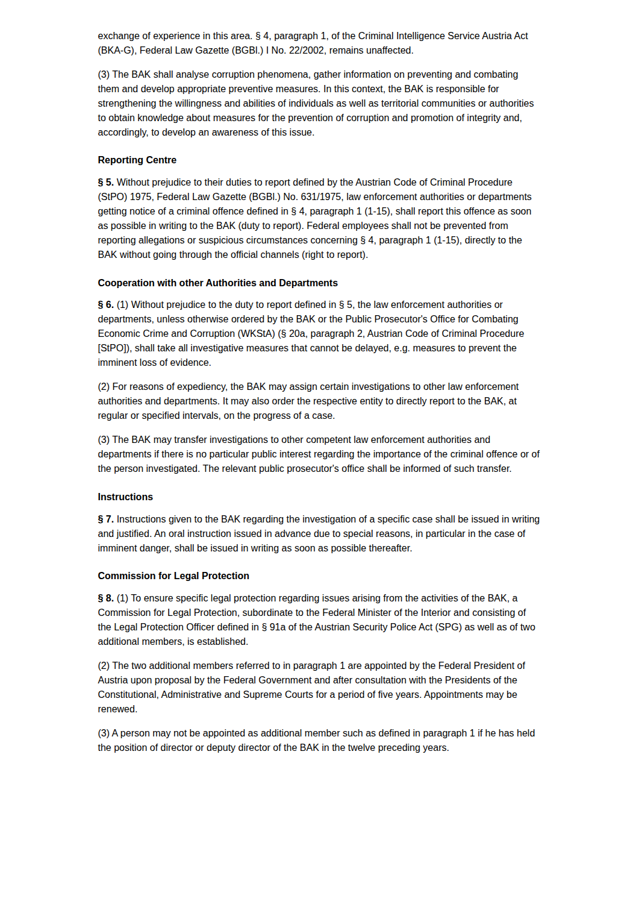exchange of experience in this area. § 4, paragraph 1, of the Criminal Intelligence Service Austria Act (BKA-G), Federal Law Gazette (BGBl.) I No. 22/2002, remains unaffected.
(3) The BAK shall analyse corruption phenomena, gather information on preventing and combating them and develop appropriate preventive measures. In this context, the BAK is responsible for strengthening the willingness and abilities of individuals as well as territorial communities or authorities to obtain knowledge about measures for the prevention of corruption and promotion of integrity and, accordingly, to develop an awareness of this issue.
Reporting Centre
§ 5. Without prejudice to their duties to report defined by the Austrian Code of Criminal Procedure (StPO) 1975, Federal Law Gazette (BGBl.) No. 631/1975, law enforcement authorities or departments getting notice of a criminal offence defined in § 4, paragraph 1 (1-15), shall report this offence as soon as possible in writing to the BAK (duty to report). Federal employees shall not be prevented from reporting allegations or suspicious circumstances concerning § 4, paragraph 1 (1-15), directly to the BAK without going through the official channels (right to report).
Cooperation with other Authorities and Departments
§ 6. (1) Without prejudice to the duty to report defined in § 5, the law enforcement authorities or departments, unless otherwise ordered by the BAK or the Public Prosecutor's Office for Combating Economic Crime and Corruption (WKStA) (§ 20a, paragraph 2, Austrian Code of Criminal Procedure [StPO]), shall take all investigative measures that cannot be delayed, e.g. measures to prevent the imminent loss of evidence.
(2) For reasons of expediency, the BAK may assign certain investigations to other law enforcement authorities and departments. It may also order the respective entity to directly report to the BAK, at regular or specified intervals, on the progress of a case.
(3) The BAK may transfer investigations to other competent law enforcement authorities and departments if there is no particular public interest regarding the importance of the criminal offence or of the person investigated. The relevant public prosecutor's office shall be informed of such transfer.
Instructions
§ 7. Instructions given to the BAK regarding the investigation of a specific case shall be issued in writing and justified. An oral instruction issued in advance due to special reasons, in particular in the case of imminent danger, shall be issued in writing as soon as possible thereafter.
Commission for Legal Protection
§ 8. (1) To ensure specific legal protection regarding issues arising from the activities of the BAK, a Commission for Legal Protection, subordinate to the Federal Minister of the Interior and consisting of the Legal Protection Officer defined in § 91a of the Austrian Security Police Act (SPG) as well as of two additional members, is established.
(2) The two additional members referred to in paragraph 1 are appointed by the Federal President of Austria upon proposal by the Federal Government and after consultation with the Presidents of the Constitutional, Administrative and Supreme Courts for a period of five years. Appointments may be renewed.
(3) A person may not be appointed as additional member such as defined in paragraph 1 if he has held the position of director or deputy director of the BAK in the twelve preceding years.